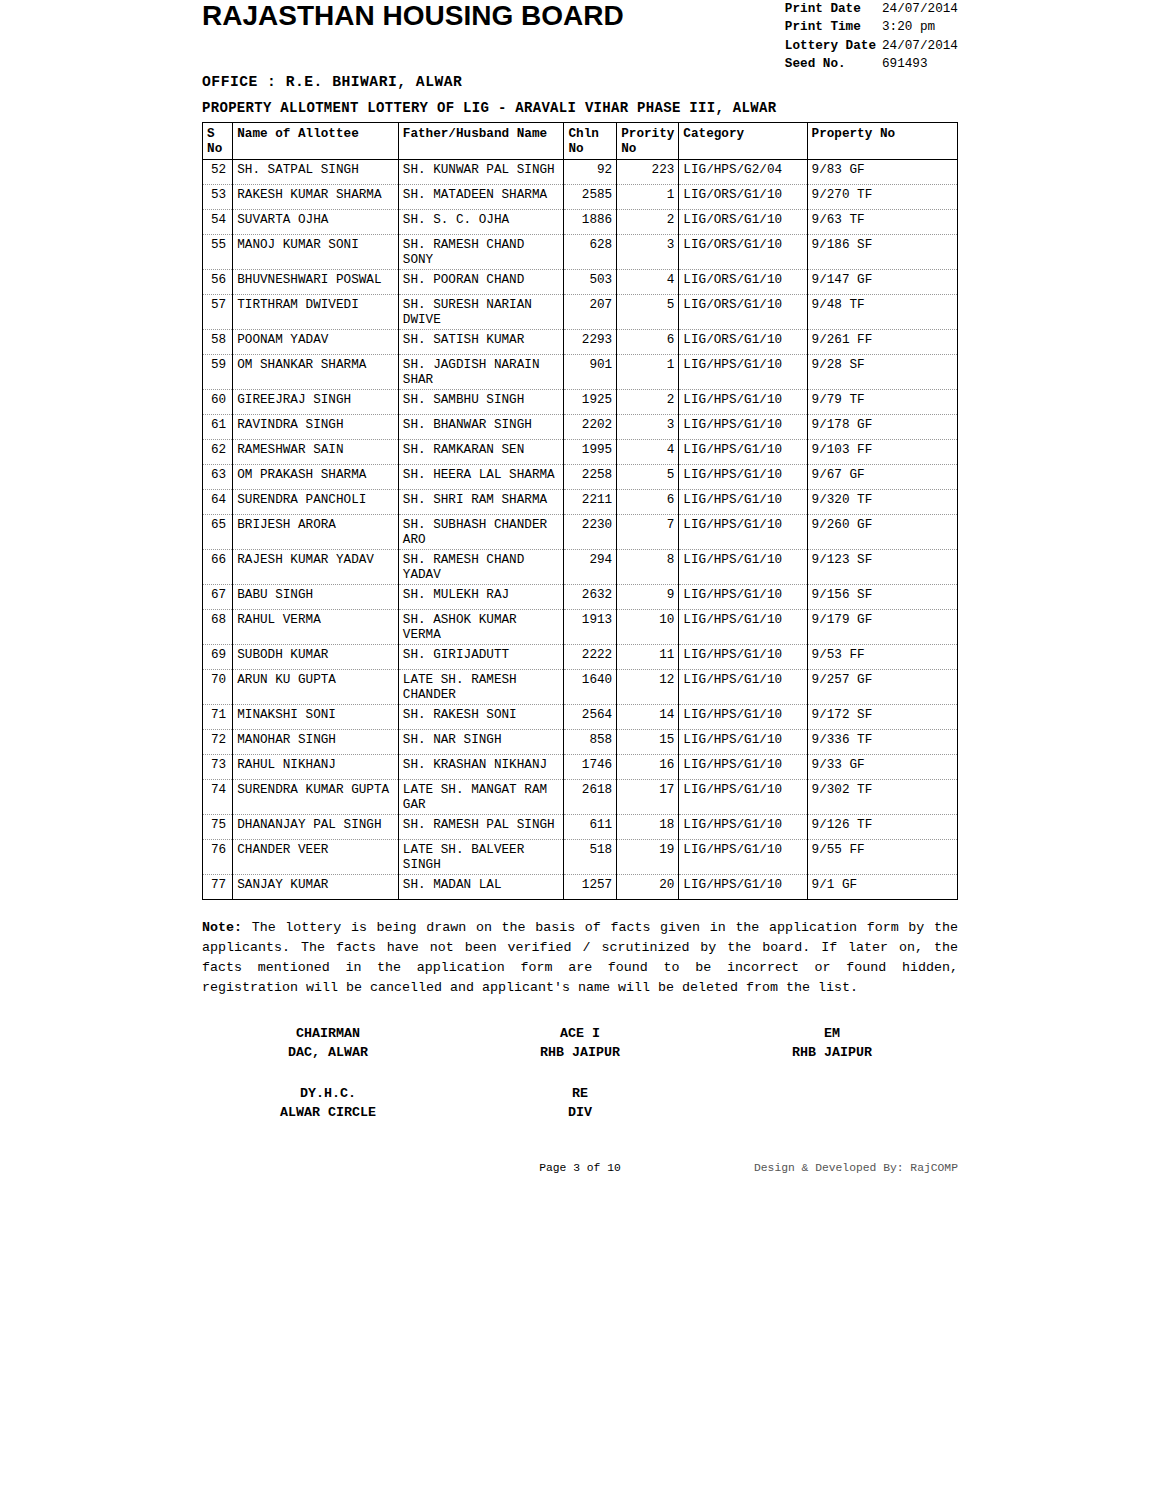RAJASTHAN HOUSING BOARD
| Print Date | 24/07/2014 |
| Print Time | 3:20 pm |
| Lottery Date | 24/07/2014 |
| Seed No. | 691493 |
OFFICE : R.E. BHIWARI, ALWAR
PROPERTY ALLOTMENT LOTTERY OF LIG - ARAVALI VIHAR PHASE III, ALWAR
| S No | Name of Allottee | Father/Husband Name | Chln No | Prority No | Category | Property No |
| --- | --- | --- | --- | --- | --- | --- |
| 52 | SH. SATPAL SINGH | SH. KUNWAR PAL SINGH | 92 | 223 | LIG/HPS/G2/04 | 9/83 GF |
| 53 | RAKESH KUMAR SHARMA | SH. MATADEEN SHARMA | 2585 | 1 | LIG/ORS/G1/10 | 9/270 TF |
| 54 | SUVARTA OJHA | SH. S. C. OJHA | 1886 | 2 | LIG/ORS/G1/10 | 9/63 TF |
| 55 | MANOJ KUMAR SONI | SH. RAMESH CHAND SONY | 628 | 3 | LIG/ORS/G1/10 | 9/186 SF |
| 56 | BHUVNESHWARI POSWAL | SH. POORAN CHAND | 503 | 4 | LIG/ORS/G1/10 | 9/147 GF |
| 57 | TIRTHRAM DWIVEDI | SH. SURESH NARIAN DWIVE | 207 | 5 | LIG/ORS/G1/10 | 9/48 TF |
| 58 | POONAM YADAV | SH. SATISH KUMAR | 2293 | 6 | LIG/ORS/G1/10 | 9/261 FF |
| 59 | OM SHANKAR SHARMA | SH. JAGDISH NARAIN SHAR | 901 | 1 | LIG/HPS/G1/10 | 9/28 SF |
| 60 | GIREEJRAJ SINGH | SH. SAMBHU SINGH | 1925 | 2 | LIG/HPS/G1/10 | 9/79 TF |
| 61 | RAVINDRA SINGH | SH. BHANWAR SINGH | 2202 | 3 | LIG/HPS/G1/10 | 9/178 GF |
| 62 | RAMESHWAR SAIN | SH. RAMKARAN SEN | 1995 | 4 | LIG/HPS/G1/10 | 9/103 FF |
| 63 | OM PRAKASH SHARMA | SH. HEERA LAL SHARMA | 2258 | 5 | LIG/HPS/G1/10 | 9/67 GF |
| 64 | SURENDRA PANCHOLI | SH. SHRI RAM SHARMA | 2211 | 6 | LIG/HPS/G1/10 | 9/320 TF |
| 65 | BRIJESH ARORA | SH. SUBHASH CHANDER ARO | 2230 | 7 | LIG/HPS/G1/10 | 9/260 GF |
| 66 | RAJESH KUMAR YADAV | SH. RAMESH CHAND YADAV | 294 | 8 | LIG/HPS/G1/10 | 9/123 SF |
| 67 | BABU SINGH | SH. MULEKH RAJ | 2632 | 9 | LIG/HPS/G1/10 | 9/156 SF |
| 68 | RAHUL VERMA | SH. ASHOK KUMAR VERMA | 1913 | 10 | LIG/HPS/G1/10 | 9/179 GF |
| 69 | SUBODH KUMAR | SH. GIRIJADUTT | 2222 | 11 | LIG/HPS/G1/10 | 9/53 FF |
| 70 | ARUN KU GUPTA | LATE SH. RAMESH CHANDER | 1640 | 12 | LIG/HPS/G1/10 | 9/257 GF |
| 71 | MINAKSHI SONI | SH. RAKESH SONI | 2564 | 14 | LIG/HPS/G1/10 | 9/172 SF |
| 72 | MANOHAR SINGH | SH. NAR SINGH | 858 | 15 | LIG/HPS/G1/10 | 9/336 TF |
| 73 | RAHUL NIKHANJ | SH. KRASHAN NIKHANJ | 1746 | 16 | LIG/HPS/G1/10 | 9/33 GF |
| 74 | SURENDRA KUMAR GUPTA | LATE SH. MANGAT RAM GAR | 2618 | 17 | LIG/HPS/G1/10 | 9/302 TF |
| 75 | DHANANJAY PAL SINGH | SH. RAMESH PAL SINGH | 611 | 18 | LIG/HPS/G1/10 | 9/126 TF |
| 76 | CHANDER VEER | LATE SH. BALVEER SINGH | 518 | 19 | LIG/HPS/G1/10 | 9/55 FF |
| 77 | SANJAY KUMAR | SH. MADAN LAL | 1257 | 20 | LIG/HPS/G1/10 | 9/1 GF |
Note: The lottery is being drawn on the basis of facts given in the application form by the applicants. The facts have not been verified / scrutinized by the board. If later on, the facts mentioned in the application form are found to be incorrect or found hidden, registration will be cancelled and applicant's name will be deleted from the list.
| CHAIRMAN | ACE I | EM |
| DAC, ALWAR | RHB JAIPUR | RHB JAIPUR |
| DY.H.C. | RE | |
| ALWAR CIRCLE | DIV | |
Page 3 of 10
Design & Developed By: RajCOMP